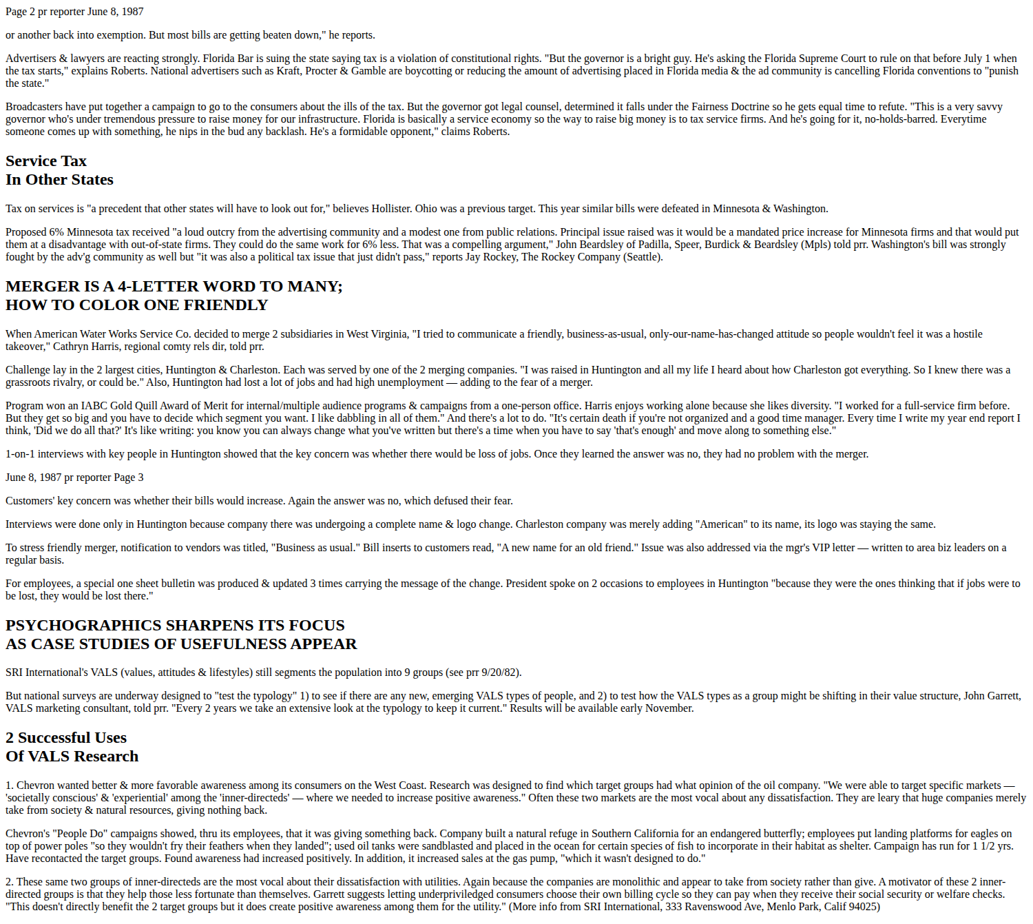Page 2 pr reporter June 8, 1987
or another back into exemption. But most bills are getting beaten down," he reports.
Advertisers & lawyers are reacting strongly. Florida Bar is suing the state saying tax is a violation of constitutional rights. "But the governor is a bright guy. He's asking the Florida Supreme Court to rule on that before July 1 when the tax starts," explains Roberts. National advertisers such as Kraft, Procter & Gamble are boycotting or reducing the amount of advertising placed in Florida media & the ad community is cancelling Florida conventions to "punish the state."
Broadcasters have put together a campaign to go to the consumers about the ills of the tax. But the governor got legal counsel, determined it falls under the Fairness Doctrine so he gets equal time to refute. "This is a very savvy governor who's under tremendous pressure to raise money for our infrastructure. Florida is basically a service economy so the way to raise big money is to tax service firms. And he's going for it, no-holds-barred. Everytime someone comes up with something, he nips in the bud any backlash. He's a formidable opponent," claims Roberts.
Service Tax
In Other States
Tax on services is "a precedent that other states will have to look out for," believes Hollister. Ohio was a previous target. This year similar bills were defeated in Minnesota & Washington.
Proposed 6% Minnesota tax received "a loud outcry from the advertising community and a modest one from public relations. Principal issue raised was it would be a mandated price increase for Minnesota firms and that would put them at a disadvantage with out-of-state firms. They could do the same work for 6% less. That was a compelling argument," John Beardsley of Padilla, Speer, Burdick & Beardsley (Mpls) told prr. Washington's bill was strongly fought by the adv'g community as well but "it was also a political tax issue that just didn't pass," reports Jay Rockey, The Rockey Company (Seattle).
MERGER IS A 4-LETTER WORD TO MANY;
HOW TO COLOR ONE FRIENDLY
When American Water Works Service Co. decided to merge 2 subsidiaries in West Virginia, "I tried to communicate a friendly, business-as-usual, only-our-name-has-changed attitude so people wouldn't feel it was a hostile takeover," Cathryn Harris, regional comty rels dir, told prr.
Challenge lay in the 2 largest cities, Huntington & Charleston. Each was served by one of the 2 merging companies. "I was raised in Huntington and all my life I heard about how Charleston got everything. So I knew there was a grassroots rivalry, or could be." Also, Huntington had lost a lot of jobs and had high unemployment — adding to the fear of a merger.
Program won an IABC Gold Quill Award of Merit for internal/multiple audience programs & campaigns from a one-person office. Harris enjoys working alone because she likes diversity. "I worked for a full-service firm before. But they get so big and you have to decide which segment you want. I like dabbling in all of them." And there's a lot to do. "It's certain death if you're not organized and a good time manager. Every time I write my year end report I think, 'Did we do all that?' It's like writing: you know you can always change what you've written but there's a time when you have to say 'that's enough' and move along to something else."
1-on-1 interviews with key people in Huntington showed that the key concern was whether there would be loss of jobs. Once they learned the answer was no, they had no problem with the merger.
June 8, 1987 pr reporter Page 3
Customers' key concern was whether their bills would increase. Again the answer was no, which defused their fear.
Interviews were done only in Huntington because company there was undergoing a complete name & logo change. Charleston company was merely adding "American" to its name, its logo was staying the same.
To stress friendly merger, notification to vendors was titled, "Business as usual." Bill inserts to customers read, "A new name for an old friend." Issue was also addressed via the mgr's VIP letter — written to area biz leaders on a regular basis.
For employees, a special one sheet bulletin was produced & updated 3 times carrying the message of the change. President spoke on 2 occasions to employees in Huntington "because they were the ones thinking that if jobs were to be lost, they would be lost there."
PSYCHOGRAPHICS SHARPENS ITS FOCUS
AS CASE STUDIES OF USEFULNESS APPEAR
SRI International's VALS (values, attitudes & lifestyles) still segments the population into 9 groups (see prr 9/20/82).
But national surveys are underway designed to "test the typology" 1) to see if there are any new, emerging VALS types of people, and 2) to test how the VALS types as a group might be shifting in their value structure, John Garrett, VALS marketing consultant, told prr. "Every 2 years we take an extensive look at the typology to keep it current." Results will be available early November.
2 Successful Uses
Of VALS Research
1. Chevron wanted better & more favorable awareness among its consumers on the West Coast. Research was designed to find which target groups had what opinion of the oil company. "We were able to target specific markets — 'societally conscious' & 'experiential' among the 'inner-directeds' — where we needed to increase positive awareness." Often these two markets are the most vocal about any dissatisfaction. They are leary that huge companies merely take from society & natural resources, giving nothing back.
Chevron's "People Do" campaigns showed, thru its employees, that it was giving something back. Company built a natural refuge in Southern California for an endangered butterfly; employees put landing platforms for eagles on top of power poles "so they wouldn't fry their feathers when they landed"; used oil tanks were sandblasted and placed in the ocean for certain species of fish to incorporate in their habitat as shelter. Campaign has run for 1 1/2 yrs. Have recontacted the target groups. Found awareness had increased positively. In addition, it increased sales at the gas pump, "which it wasn't designed to do."
2. These same two groups of inner-directeds are the most vocal about their dissatisfaction with utilities. Again because the companies are monolithic and appear to take from society rather than give. A motivator of these 2 inner-directed groups is that they help those less fortunate than themselves. Garrett suggests letting underpriviledged consumers choose their own billing cycle so they can pay when they receive their social security or welfare checks. "This doesn't directly benefit the 2 target groups but it does create positive awareness among them for the utility." (More info from SRI International, 333 Ravenswood Ave, Menlo Park, Calif 94025)